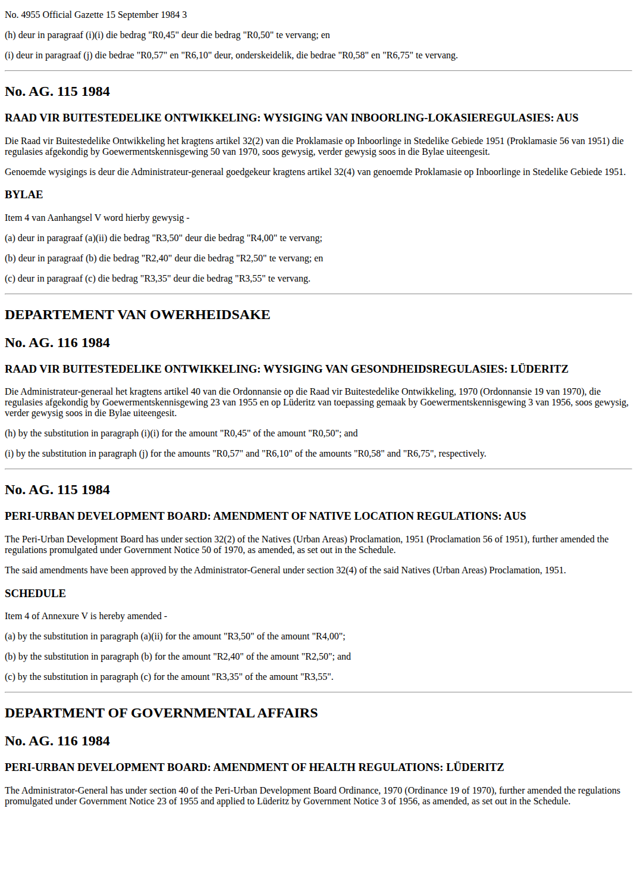No. 4955 Official Gazette 15 September 1984 3
(h) deur in paragraaf (i)(i) die bedrag "R0,45" deur die bedrag "R0,50" te vervang; en
(i) deur in paragraaf (j) die bedrae "R0,57" en "R6,10" deur, onderskeidelik, die bedrae "R0,58" en "R6,75" te vervang.
No. AG. 115 1984
RAAD VIR BUITESTEDELIKE ONTWIKKELING: WYSIGING VAN INBOORLING-LOKASIEREGULASIES: AUS
Die Raad vir Buitestedelike Ontwikkeling het kragtens artikel 32(2) van die Proklamasie op Inboorlinge in Stedelike Gebiede 1951 (Proklamasie 56 van 1951) die regulasies afgekondig by Goewermentskennisgewing 50 van 1970, soos gewysig, verder gewysig soos in die Bylae uiteengesit.
Genoemde wysigings is deur die Administrateur-generaal goedgekeur kragtens artikel 32(4) van genoemde Proklamasie op Inboorlinge in Stedelike Gebiede 1951.
BYLAE
Item 4 van Aanhangsel V word hierby gewysig -
(a) deur in paragraaf (a)(ii) die bedrag "R3,50" deur die bedrag "R4,00" te vervang;
(b) deur in paragraaf (b) die bedrag "R2,40" deur die bedrag "R2,50" te vervang; en
(c) deur in paragraaf (c) die bedrag "R3,35" deur die bedrag "R3,55" te vervang.
DEPARTEMENT VAN OWERHEIDSAKE
No. AG. 116 1984
RAAD VIR BUITESTEDELIKE ONTWIKKELING: WYSIGING VAN GESONDHEIDSREGULASIES: LÜDERITZ
Die Administrateur-generaal het kragtens artikel 40 van die Ordonnansie op die Raad vir Buitestedelike Ontwikkeling, 1970 (Ordonnansie 19 van 1970), die regulasies afgekondig by Goewermentskennisgewing 23 van 1955 en op Lüderitz van toepassing gemaak by Goewermentskennisgewing 3 van 1956, soos gewysig, verder gewysig soos in die Bylae uiteengesit.
(h) by the substitution in paragraph (i)(i) for the amount "R0,45" of the amount "R0,50"; and
(i) by the substitution in paragraph (j) for the amounts "R0,57" and "R6,10" of the amounts "R0,58" and "R6,75", respectively.
No. AG. 115 1984
PERI-URBAN DEVELOPMENT BOARD: AMENDMENT OF NATIVE LOCATION REGULATIONS: AUS
The Peri-Urban Development Board has under section 32(2) of the Natives (Urban Areas) Proclamation, 1951 (Proclamation 56 of 1951), further amended the regulations promulgated under Government Notice 50 of 1970, as amended, as set out in the Schedule.
The said amendments have been approved by the Administrator-General under section 32(4) of the said Natives (Urban Areas) Proclamation, 1951.
SCHEDULE
Item 4 of Annexure V is hereby amended -
(a) by the substitution in paragraph (a)(ii) for the amount "R3,50" of the amount "R4,00";
(b) by the substitution in paragraph (b) for the amount "R2,40" of the amount "R2,50"; and
(c) by the substitution in paragraph (c) for the amount "R3,35" of the amount "R3,55".
DEPARTMENT OF GOVERNMENTAL AFFAIRS
No. AG. 116 1984
PERI-URBAN DEVELOPMENT BOARD: AMENDMENT OF HEALTH REGULATIONS: LÜDERITZ
The Administrator-General has under section 40 of the Peri-Urban Development Board Ordinance, 1970 (Ordinance 19 of 1970), further amended the regulations promulgated under Government Notice 23 of 1955 and applied to Lüderitz by Government Notice 3 of 1956, as amended, as set out in the Schedule.